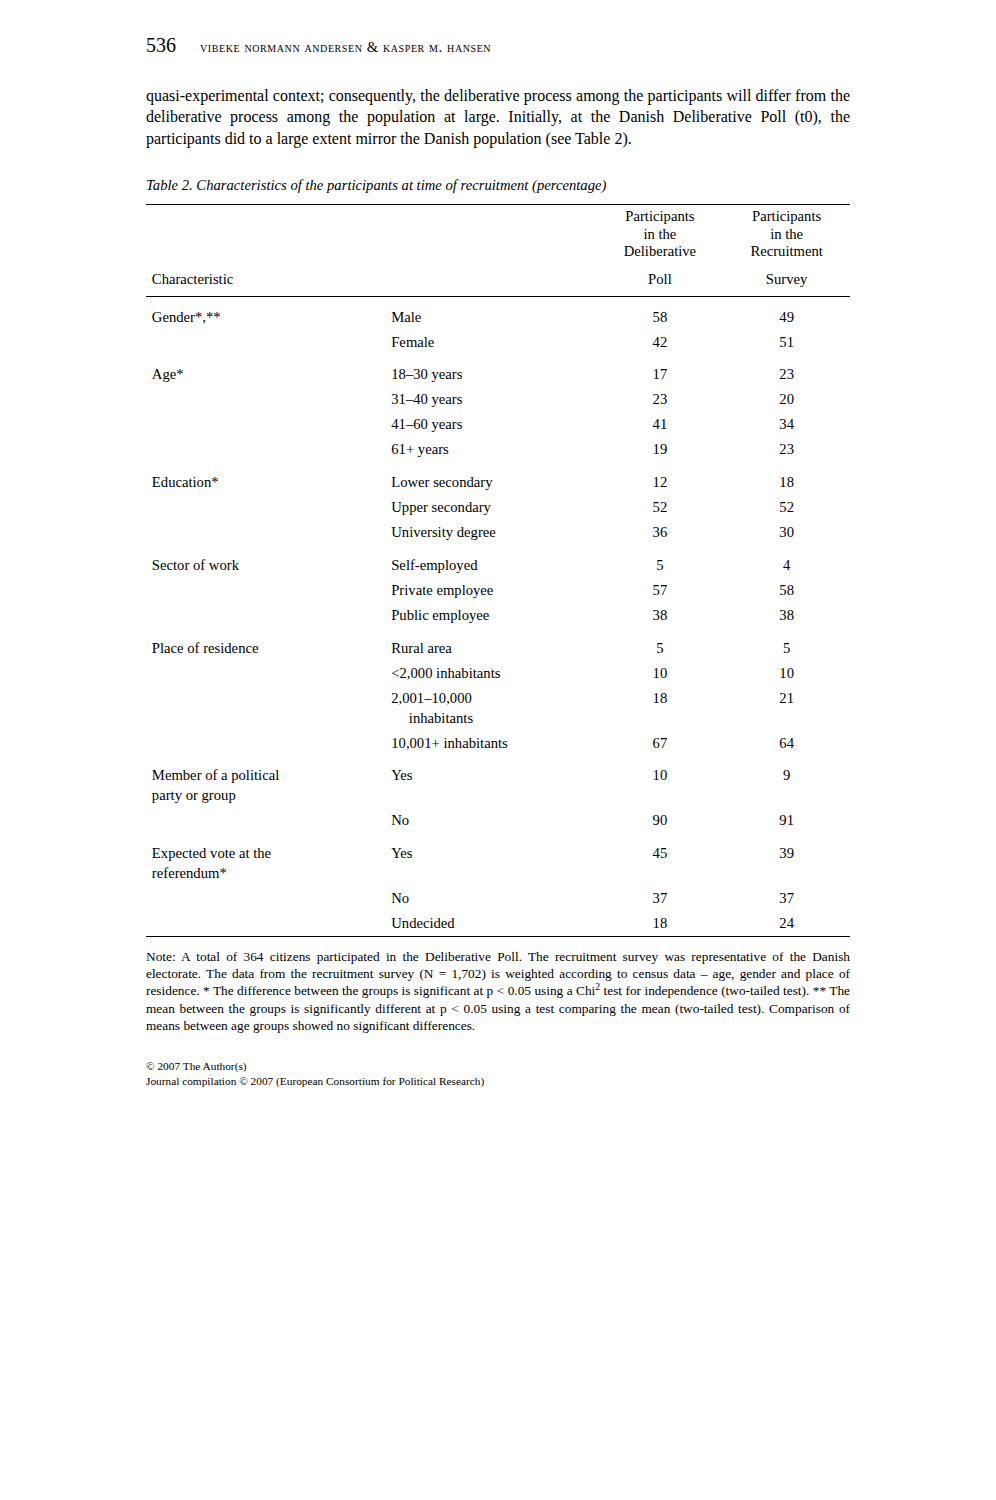536 vibeke normann andersen & kasper m. hansen
quasi-experimental context; consequently, the deliberative process among the participants will differ from the deliberative process among the population at large. Initially, at the Danish Deliberative Poll (t0), the participants did to a large extent mirror the Danish population (see Table 2).
Table 2. Characteristics of the participants at time of recruitment (percentage)
| | | Participants in the Deliberative | Participants in the Recruitment |
| --- | --- | --- | --- |
| Characteristic | | Poll | Survey |
| Gender*,** | Male | 58 | 49 |
| | Female | 42 | 51 |
| Age* | 18–30 years | 17 | 23 |
| | 31–40 years | 23 | 20 |
| | 41–60 years | 41 | 34 |
| | 61+ years | 19 | 23 |
| Education* | Lower secondary | 12 | 18 |
| | Upper secondary | 52 | 52 |
| | University degree | 36 | 30 |
| Sector of work | Self-employed | 5 | 4 |
| | Private employee | 57 | 58 |
| | Public employee | 38 | 38 |
| Place of residence | Rural area | 5 | 5 |
| | <2,000 inhabitants | 10 | 10 |
| | 2,001–10,000 inhabitants | 18 | 21 |
| | 10,001+ inhabitants | 67 | 64 |
| Member of a political party or group | Yes | 10 | 9 |
| | No | 90 | 91 |
| Expected vote at the referendum* | Yes | 45 | 39 |
| | No | 37 | 37 |
| | Undecided | 18 | 24 |
Note: A total of 364 citizens participated in the Deliberative Poll. The recruitment survey was representative of the Danish electorate. The data from the recruitment survey (N = 1,702) is weighted according to census data – age, gender and place of residence. * The difference between the groups is significant at p < 0.05 using a Chi2 test for independence (two-tailed test). ** The mean between the groups is significantly different at p < 0.05 using a test comparing the mean (two-tailed test). Comparison of means between age groups showed no significant differences.
© 2007 The Author(s)
Journal compilation © 2007 (European Consortium for Political Research)